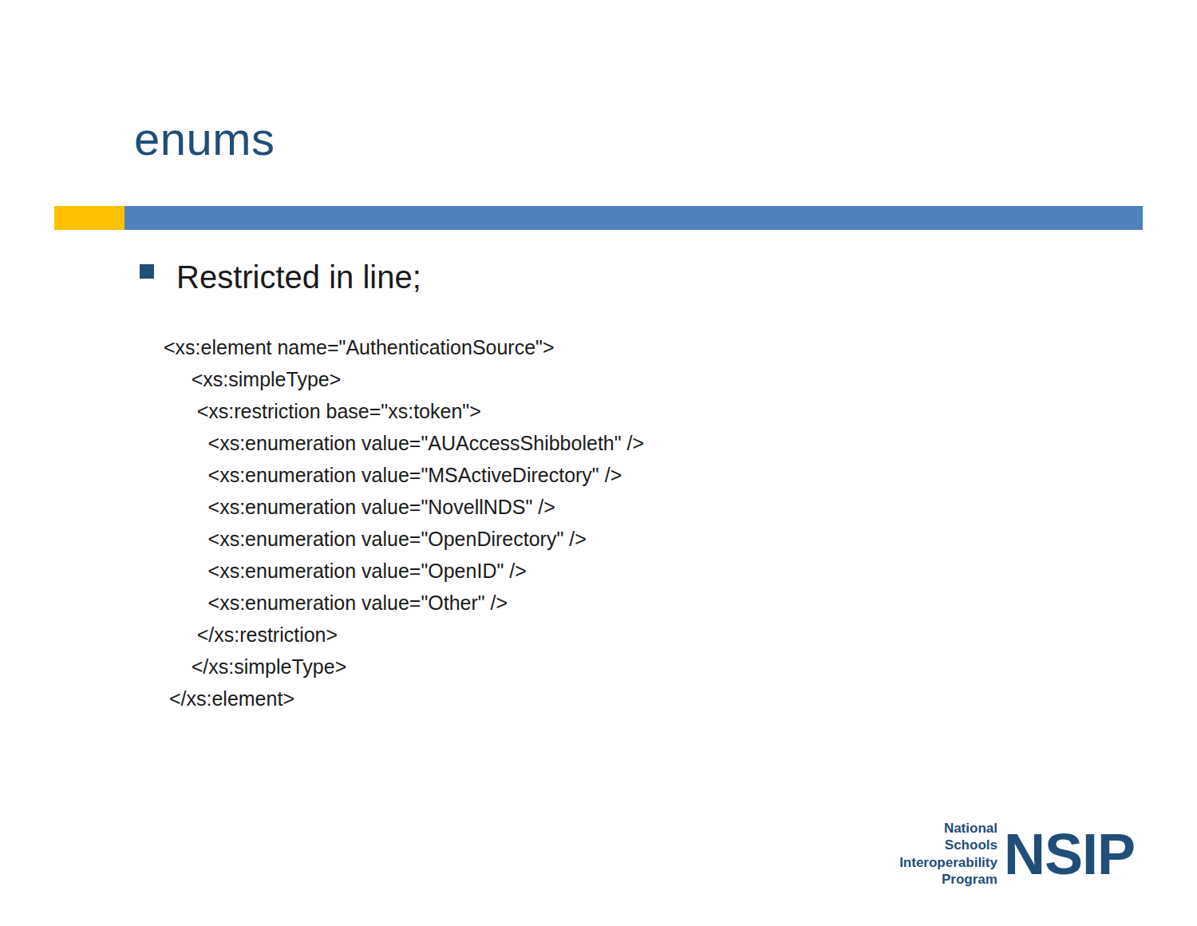enums
Restricted in line;
<xs:element name="AuthenticationSource"> <xs:simpleType> <xs:restriction base="xs:token"> <xs:enumeration value="AUAccessShibboleth" /> <xs:enumeration value="MSActiveDirectory" /> <xs:enumeration value="NovellNDS" /> <xs:enumeration value="OpenDirectory" /> <xs:enumeration value="OpenID" /> <xs:enumeration value="Other" /> </xs:restriction> </xs:simpleType> </xs:element>
National
Schools
Interoperability
Program NSIP